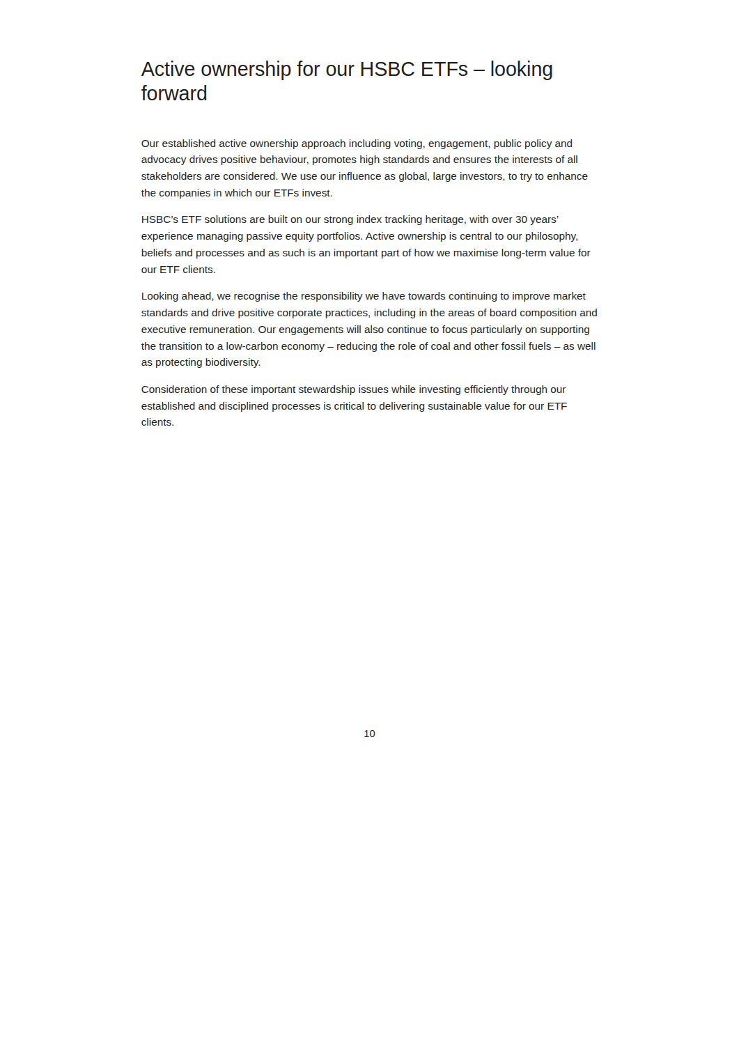Active ownership for our HSBC ETFs – looking forward
Our established active ownership approach including voting, engagement, public policy and advocacy drives positive behaviour, promotes high standards and ensures the interests of all stakeholders are considered. We use our influence as global, large investors, to try to enhance the companies in which our ETFs invest.
HSBC’s ETF solutions are built on our strong index tracking heritage, with over 30 years’ experience managing passive equity portfolios. Active ownership is central to our philosophy, beliefs and processes and as such is an important part of how we maximise long-term value for our ETF clients.
Looking ahead, we recognise the responsibility we have towards continuing to improve market standards and drive positive corporate practices, including in the areas of board composition and executive remuneration. Our engagements will also continue to focus particularly on supporting the transition to a low-carbon economy – reducing the role of coal and other fossil fuels – as well as protecting biodiversity.
Consideration of these important stewardship issues while investing efficiently through our established and disciplined processes is critical to delivering sustainable value for our ETF clients.
10